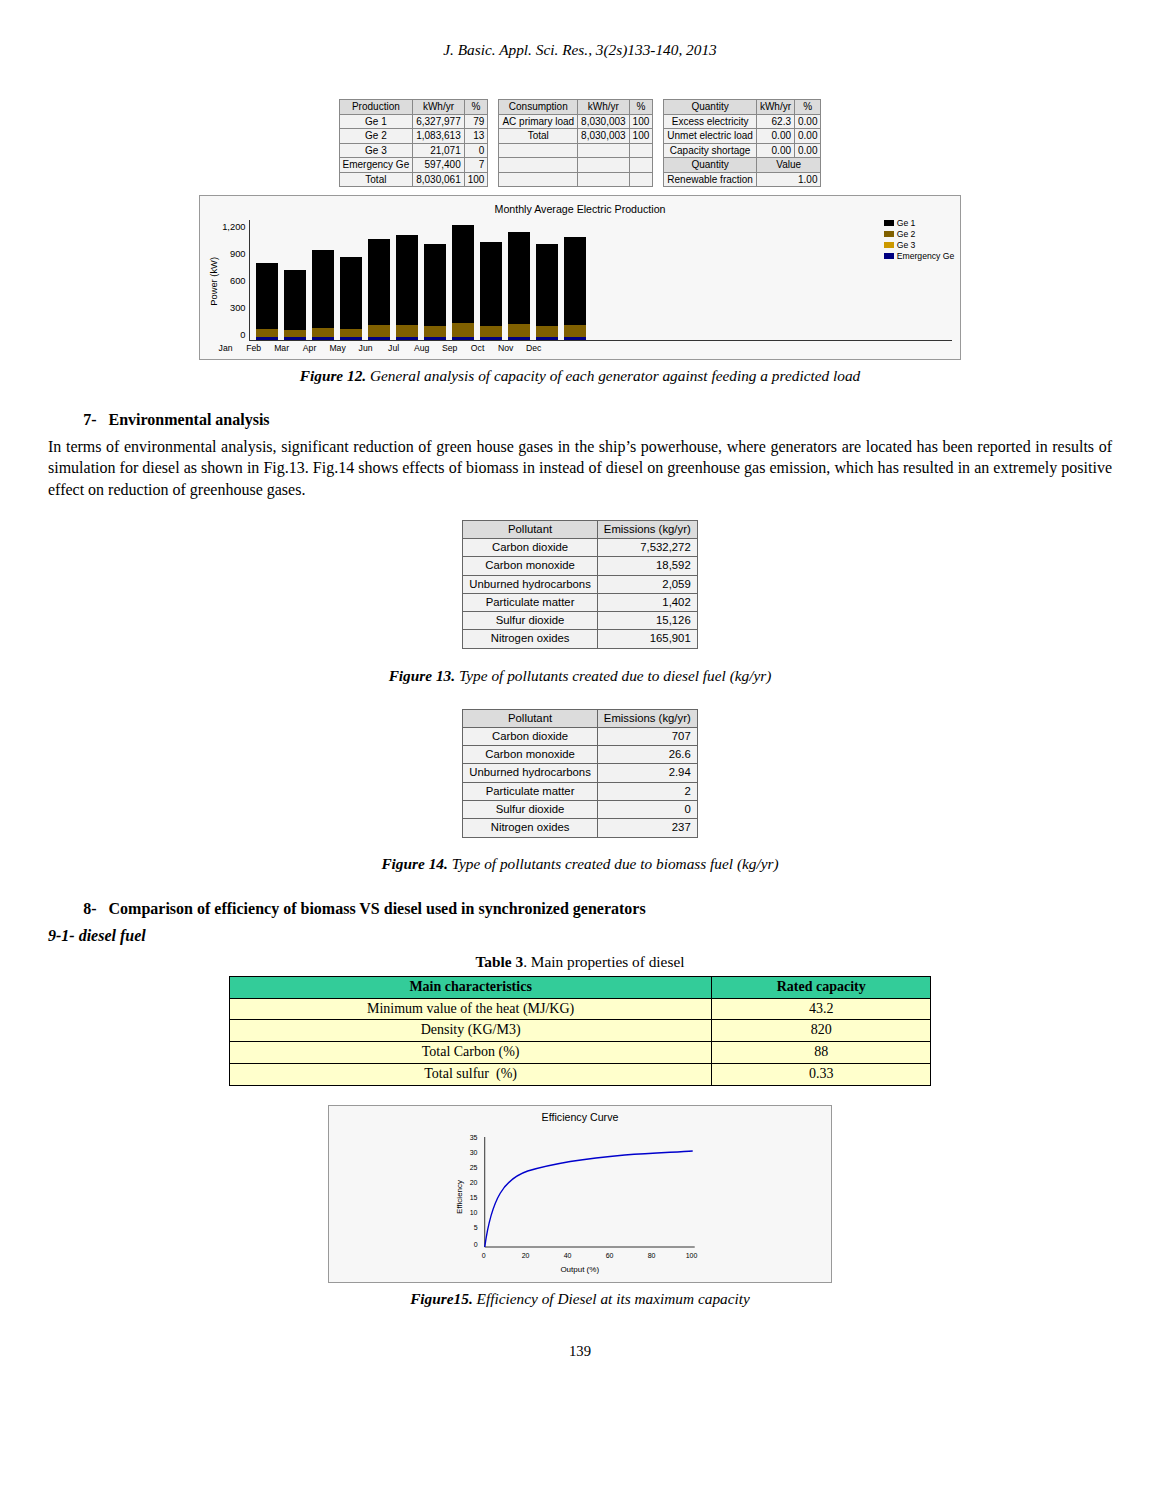J. Basic. Appl. Sci. Res., 3(2s)133-140, 2013
| Production | kWh/yr | % |
| --- | --- | --- |
| Ge 1 | 6,327,977 | 79 |
| Ge 2 | 1,083,613 | 13 |
| Ge 3 | 21,071 | 0 |
| Emergency Ge | 597,400 | 7 |
| Total | 8,030,061 | 100 |
| Consumption | kWh/yr | % |
| --- | --- | --- |
| AC primary load | 8,030,003 | 100 |
| Total | 8,030,003 | 100 |
| Quantity | kWh/yr | % |
| --- | --- | --- |
| Excess electricity | 62.3 | 0.00 |
| Unmet electric load | 0.00 | 0.00 |
| Capacity shortage | 0.00 | 0.00 |
| Quantity | Value |
| Renewable fraction | 1.00 |
Monthly Average Electric Production
Ge 1
Ge 2
Ge 3
Emergency Ge
Power (kW)
1,2009006003000
Jan Feb Mar Apr May Jun Jul Aug Sep Oct Nov Dec
Figure 12. General analysis of capacity of each generator against feeding a predicted load
7- Environmental analysis
In terms of environmental analysis, significant reduction of green house gases in the ship’s powerhouse, where generators are located has been reported in results of simulation for diesel as shown in Fig.13. Fig.14 shows effects of biomass in instead of diesel on greenhouse gas emission, which has resulted in an extremely positive effect on reduction of greenhouse gases.
| Pollutant | Emissions (kg/yr) |
| --- | --- |
| Carbon dioxide | 7,532,272 |
| Carbon monoxide | 18,592 |
| Unburned hydrocarbons | 2,059 |
| Particulate matter | 1,402 |
| Sulfur dioxide | 15,126 |
| Nitrogen oxides | 165,901 |
Figure 13. Type of pollutants created due to diesel fuel (kg/yr)
| Pollutant | Emissions (kg/yr) |
| --- | --- |
| Carbon dioxide | 707 |
| Carbon monoxide | 26.6 |
| Unburned hydrocarbons | 2.94 |
| Particulate matter | 2 |
| Sulfur dioxide | 0 |
| Nitrogen oxides | 237 |
Figure 14. Type of pollutants created due to biomass fuel (kg/yr)
8- Comparison of efficiency of biomass VS diesel used in synchronized generators
9-1- diesel fuel
Table 3. Main properties of diesel
| Main characteristics | Rated capacity |
| --- | --- |
| Minimum value of the heat (MJ/KG) | 43.2 |
| Density (KG/M3) | 820 |
| Total Carbon (%) | 88 |
| Total sulfur (%) | 0.33 |
Efficiency Curve
35 30 25 20 15 10 5 0 0 20 40 60 80 100 Output (%) Efficiency
Figure15. Efficiency of Diesel at its maximum capacity
139